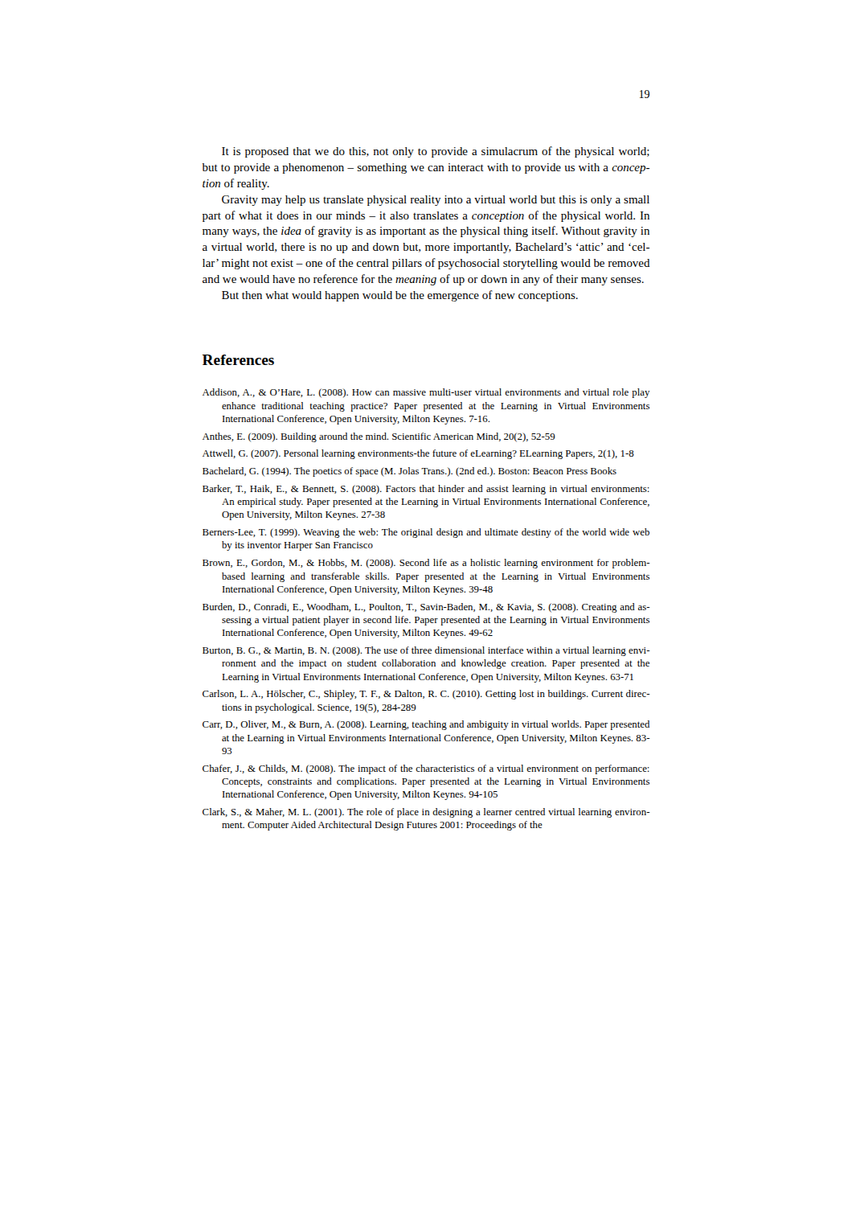19
It is proposed that we do this, not only to provide a simulacrum of the physical world; but to provide a phenomenon – something we can interact with to provide us with a conception of reality.
Gravity may help us translate physical reality into a virtual world but this is only a small part of what it does in our minds – it also translates a conception of the physical world. In many ways, the idea of gravity is as important as the physical thing itself. Without gravity in a virtual world, there is no up and down but, more importantly, Bachelard’s ‘attic’ and ‘cellar’ might not exist – one of the central pillars of psychosocial storytelling would be removed and we would have no reference for the meaning of up or down in any of their many senses.
But then what would happen would be the emergence of new conceptions.
References
Addison, A., & O’Hare, L. (2008). How can massive multi-user virtual environments and virtual role play enhance traditional teaching practice? Paper presented at the Learning in Virtual Environments International Conference, Open University, Milton Keynes. 7-16.
Anthes, E. (2009). Building around the mind. Scientific American Mind, 20(2), 52-59
Attwell, G. (2007). Personal learning environments-the future of eLearning? ELearning Papers, 2(1), 1-8
Bachelard, G. (1994). The poetics of space (M. Jolas Trans.). (2nd ed.). Boston: Beacon Press Books
Barker, T., Haik, E., & Bennett, S. (2008). Factors that hinder and assist learning in virtual environments: An empirical study. Paper presented at the Learning in Virtual Environments International Conference, Open University, Milton Keynes. 27-38
Berners-Lee, T. (1999). Weaving the web: The original design and ultimate destiny of the world wide web by its inventor Harper San Francisco
Brown, E., Gordon, M., & Hobbs, M. (2008). Second life as a holistic learning environment for problem-based learning and transferable skills. Paper presented at the Learning in Virtual Environments International Conference, Open University, Milton Keynes. 39-48
Burden, D., Conradi, E., Woodham, L., Poulton, T., Savin-Baden, M., & Kavia, S. (2008). Creating and assessing a virtual patient player in second life. Paper presented at the Learning in Virtual Environments International Conference, Open University, Milton Keynes. 49-62
Burton, B. G., & Martin, B. N. (2008). The use of three dimensional interface within a virtual learning environment and the impact on student collaboration and knowledge creation. Paper presented at the Learning in Virtual Environments International Conference, Open University, Milton Keynes. 63-71
Carlson, L. A., Hölscher, C., Shipley, T. F., & Dalton, R. C. (2010). Getting lost in buildings. Current directions in psychological. Science, 19(5), 284-289
Carr, D., Oliver, M., & Burn, A. (2008). Learning, teaching and ambiguity in virtual worlds. Paper presented at the Learning in Virtual Environments International Conference, Open University, Milton Keynes. 83-93
Chafer, J., & Childs, M. (2008). The impact of the characteristics of a virtual environment on performance: Concepts, constraints and complications. Paper presented at the Learning in Virtual Environments International Conference, Open University, Milton Keynes. 94-105
Clark, S., & Maher, M. L. (2001). The role of place in designing a learner centred virtual learning environment. Computer Aided Architectural Design Futures 2001: Proceedings of the